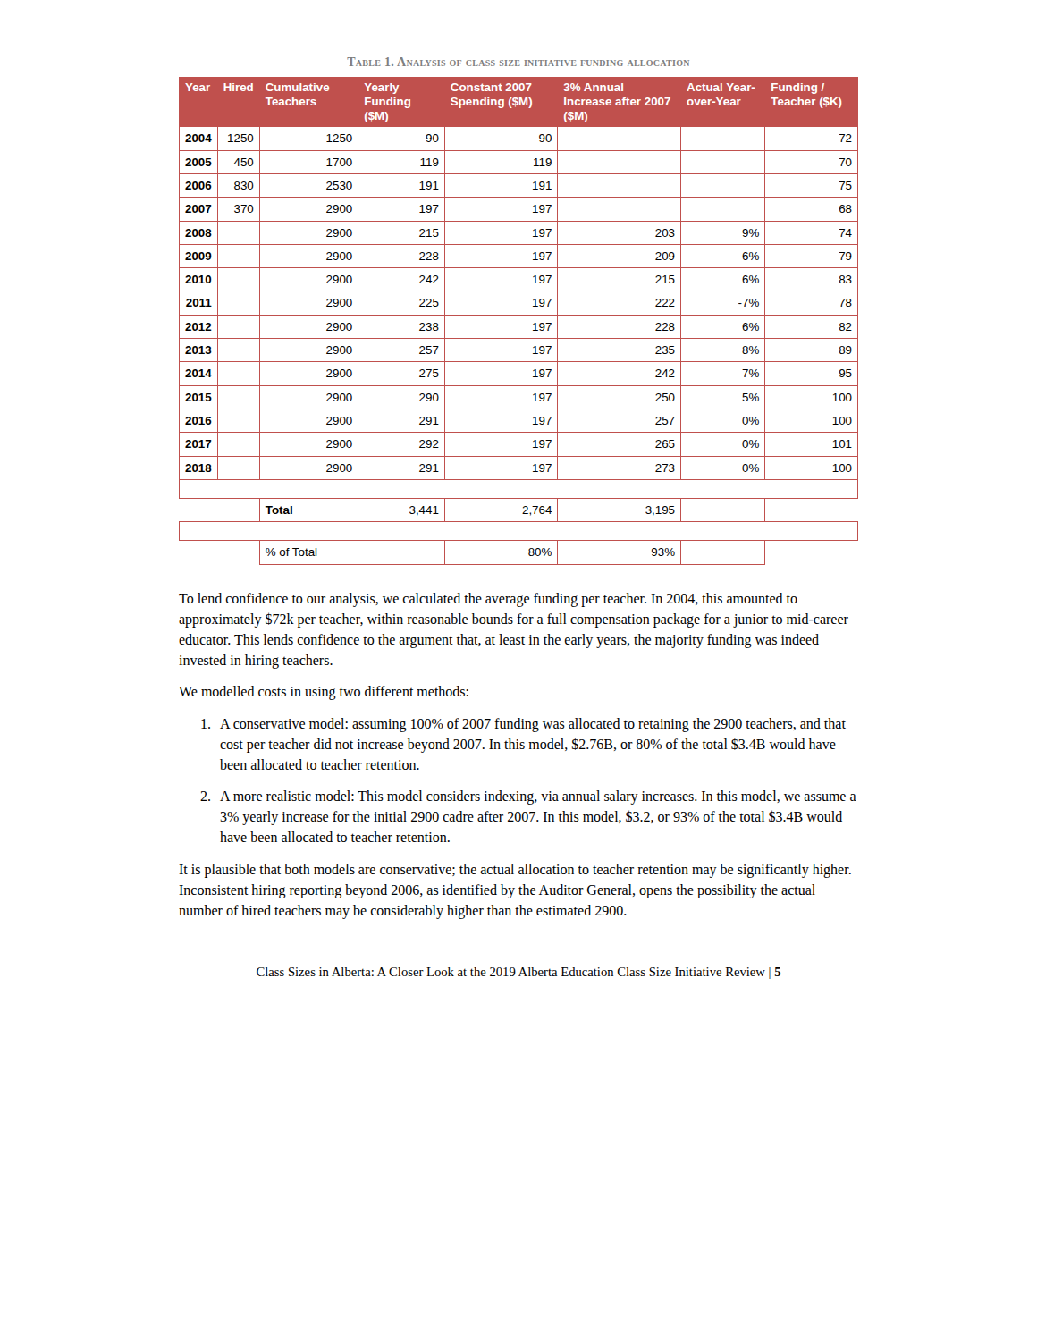Table 1. Analysis of class size initiative funding allocation
| Year | Hired | Cumulative Teachers | Yearly Funding ($M) | Constant 2007 Spending ($M) | 3% Annual Increase after 2007 ($M) | Actual Year-over-Year | Funding / Teacher ($K) |
| --- | --- | --- | --- | --- | --- | --- | --- |
| 2004 | 1250 | 1250 | 90 | 90 | | | 72 |
| 2005 | 450 | 1700 | 119 | 119 | | | 70 |
| 2006 | 830 | 2530 | 191 | 191 | | | 75 |
| 2007 | 370 | 2900 | 197 | 197 | | | 68 |
| 2008 | | 2900 | 215 | 197 | 203 | 9% | 74 |
| 2009 | | 2900 | 228 | 197 | 209 | 6% | 79 |
| 2010 | | 2900 | 242 | 197 | 215 | 6% | 83 |
| 2011 | | 2900 | 225 | 197 | 222 | -7% | 78 |
| 2012 | | 2900 | 238 | 197 | 228 | 6% | 82 |
| 2013 | | 2900 | 257 | 197 | 235 | 8% | 89 |
| 2014 | | 2900 | 275 | 197 | 242 | 7% | 95 |
| 2015 | | 2900 | 290 | 197 | 250 | 5% | 100 |
| 2016 | | 2900 | 291 | 197 | 257 | 0% | 100 |
| 2017 | | 2900 | 292 | 197 | 265 | 0% | 101 |
| 2018 | | 2900 | 291 | 197 | 273 | 0% | 100 |
| | | Total | 3,441 | 2,764 | 3,195 | | |
| | | % of Total | | 80% | 93% | | |
To lend confidence to our analysis, we calculated the average funding per teacher. In 2004, this amounted to approximately $72k per teacher, within reasonable bounds for a full compensation package for a junior to mid-career educator. This lends confidence to the argument that, at least in the early years, the majority funding was indeed invested in hiring teachers.
We modelled costs in using two different methods:
A conservative model: assuming 100% of 2007 funding was allocated to retaining the 2900 teachers, and that cost per teacher did not increase beyond 2007. In this model, $2.76B, or 80% of the total $3.4B would have been allocated to teacher retention.
A more realistic model: This model considers indexing, via annual salary increases. In this model, we assume a 3% yearly increase for the initial 2900 cadre after 2007. In this model, $3.2, or 93% of the total $3.4B would have been allocated to teacher retention.
It is plausible that both models are conservative; the actual allocation to teacher retention may be significantly higher. Inconsistent hiring reporting beyond 2006, as identified by the Auditor General, opens the possibility the actual number of hired teachers may be considerably higher than the estimated 2900.
Class Sizes in Alberta: A Closer Look at the 2019 Alberta Education Class Size Initiative Review | 5